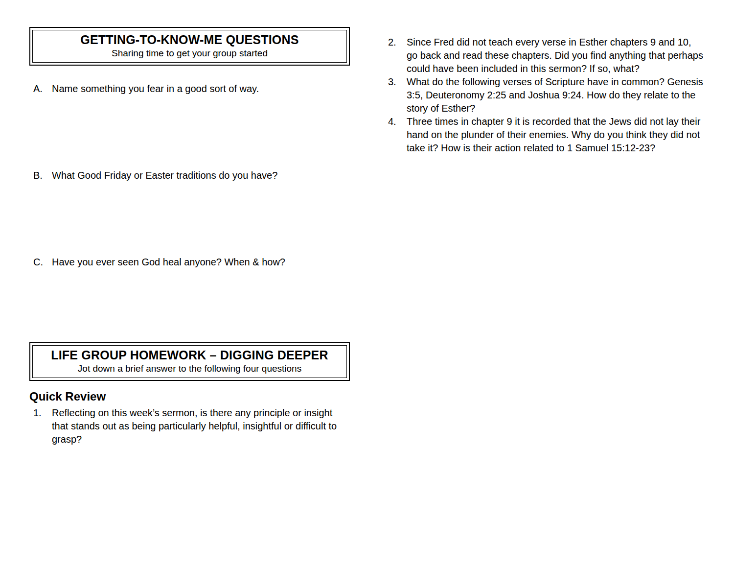GETTING-TO-KNOW-ME QUESTIONS
Sharing time to get your group started
A. Name something you fear in a good sort of way.
B. What Good Friday or Easter traditions do you have?
C. Have you ever seen God heal anyone? When & how?
LIFE GROUP HOMEWORK – DIGGING DEEPER
Jot down a brief answer to the following four questions
Quick Review
1. Reflecting on this week’s sermon, is there any principle or insight that stands out as being particularly helpful, insightful or difficult to grasp?
2. Since Fred did not teach every verse in Esther chapters 9 and 10, go back and read these chapters. Did you find anything that perhaps could have been included in this sermon? If so, what?
3. What do the following verses of Scripture have in common? Genesis 3:5, Deuteronomy 2:25 and Joshua 9:24. How do they relate to the story of Esther?
4. Three times in chapter 9 it is recorded that the Jews did not lay their hand on the plunder of their enemies. Why do you think they did not take it? How is their action related to 1 Samuel 15:12-23?